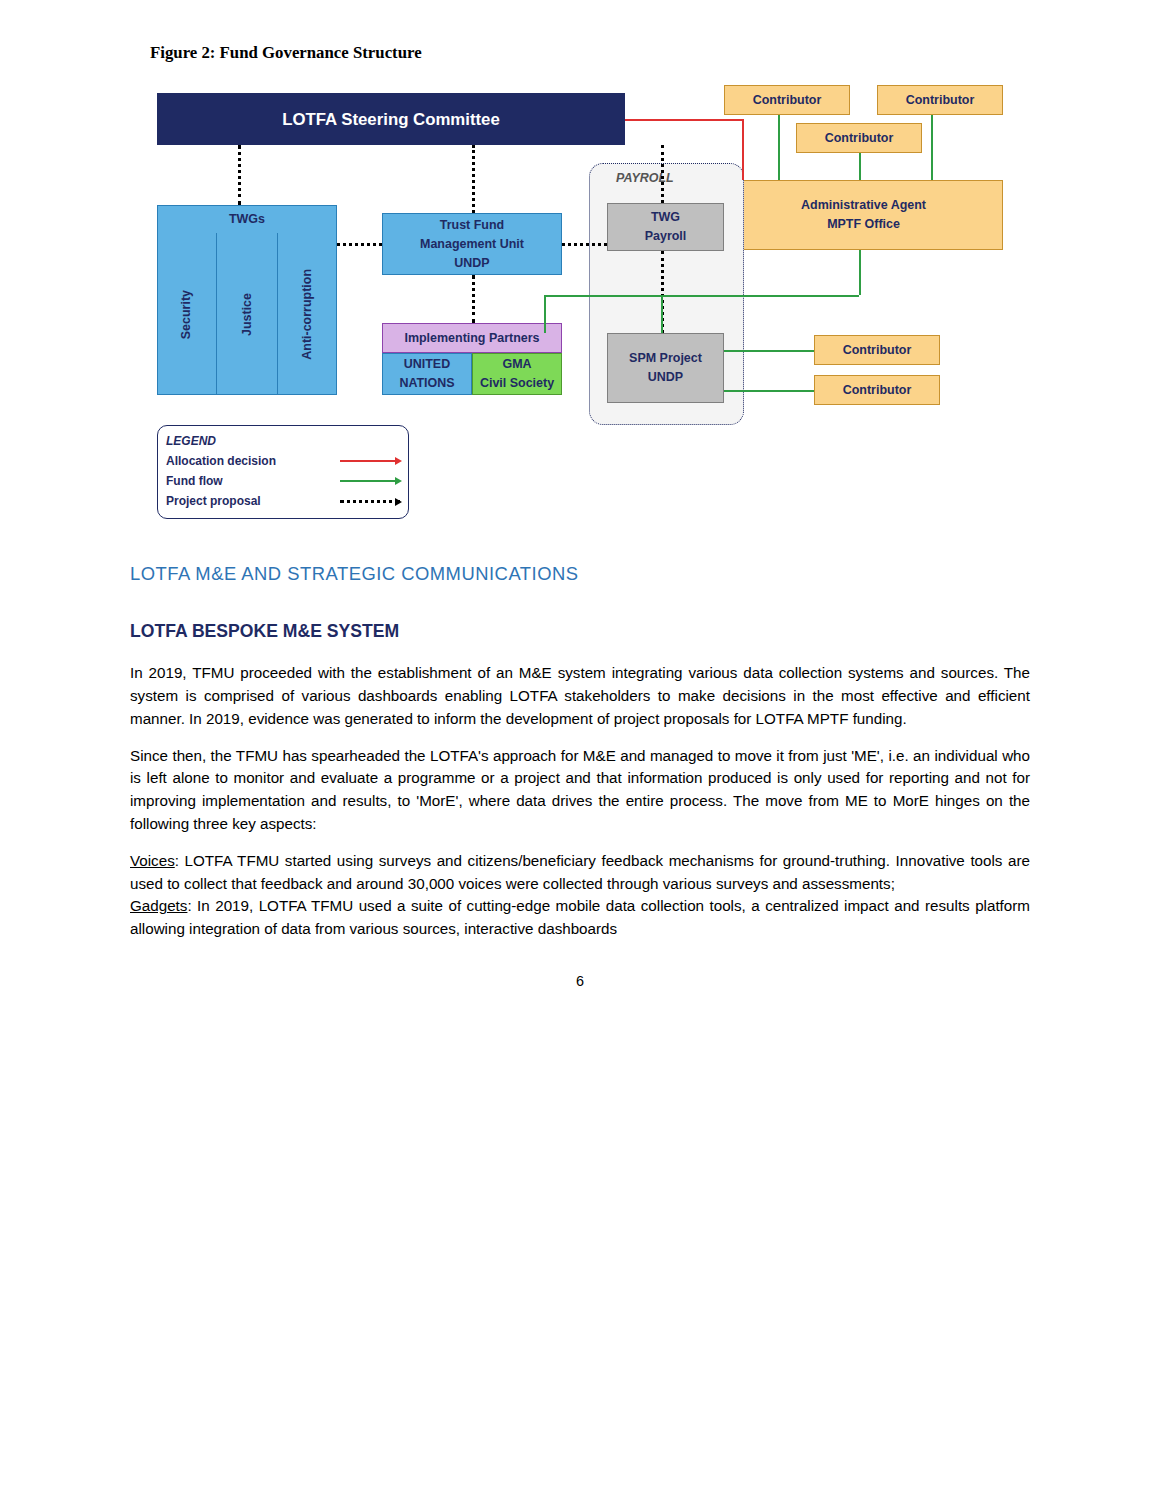Figure 2: Fund Governance Structure
LOTFA Steering Committee
Contributor
Contributor
Contributor
Contributor
Contributor
Administrative Agent
MPTF Office
PAYROLL
TWGs
Security
Justice
Anti-corruption
Trust Fund
Management Unit
UNDP
TWG
Payroll
SPM Project
UNDP
Implementing Partners
UNITED
NATIONS
GMA
Civil Society
LEGEND
Allocation decision
Fund flow
Project proposal
LOTFA M&E AND STRATEGIC COMMUNICATIONS
LOTFA BESPOKE M&E SYSTEM
In 2019, TFMU proceeded with the establishment of an M&E system integrating various data collection systems and sources. The system is comprised of various dashboards enabling LOTFA stakeholders to make decisions in the most effective and efficient manner. In 2019, evidence was generated to inform the development of project proposals for LOTFA MPTF funding.
Since then, the TFMU has spearheaded the LOTFA's approach for M&E and managed to move it from just 'ME', i.e. an individual who is left alone to monitor and evaluate a programme or a project and that information produced is only used for reporting and not for improving implementation and results, to 'MorE', where data drives the entire process. The move from ME to MorE hinges on the following three key aspects:
Voices: LOTFA TFMU started using surveys and citizens/beneficiary feedback mechanisms for ground-truthing. Innovative tools are used to collect that feedback and around 30,000 voices were collected through various surveys and assessments;
Gadgets: In 2019, LOTFA TFMU used a suite of cutting-edge mobile data collection tools, a centralized impact and results platform allowing integration of data from various sources, interactive dashboards
6